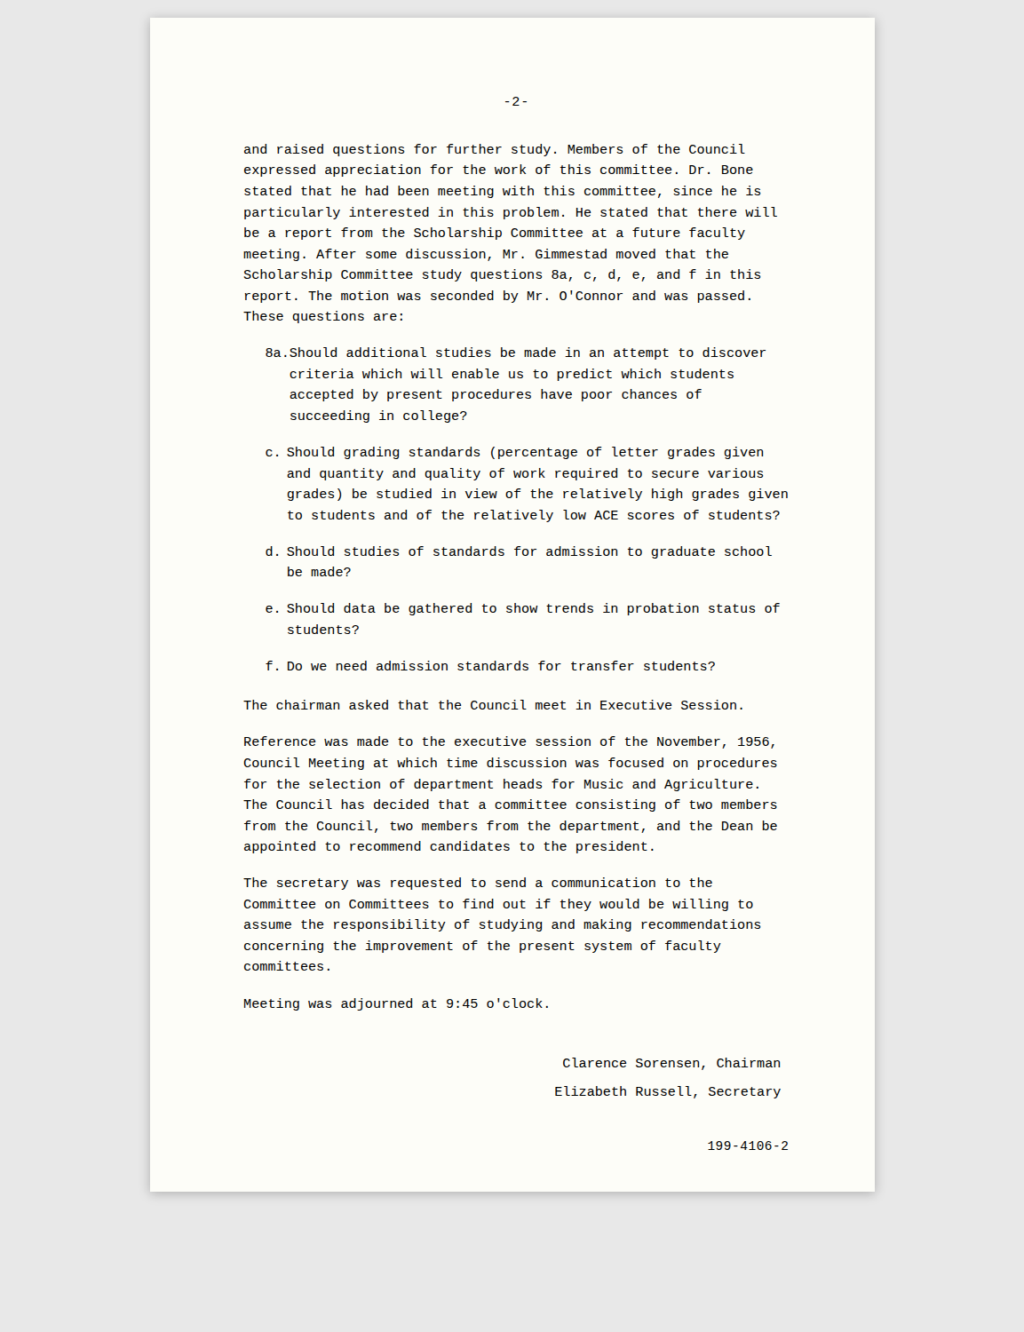-2-
and raised questions for further study. Members of the Council expressed appreciation for the work of this committee. Dr. Bone stated that he had been meeting with this committee, since he is particularly interested in this problem. He stated that there will be a report from the Scholarship Committee at a future faculty meeting. After some discussion, Mr. Gimmestad moved that the Scholarship Committee study questions 8a, c, d, e, and f in this report. The motion was seconded by Mr. O'Connor and was passed. These questions are:
8a. Should additional studies be made in an attempt to discover criteria which will enable us to predict which students accepted by present procedures have poor chances of succeeding in college?
c. Should grading standards (percentage of letter grades given and quantity and quality of work required to secure various grades) be studied in view of the relatively high grades given to students and of the relatively low ACE scores of students?
d. Should studies of standards for admission to graduate school be made?
e. Should data be gathered to show trends in probation status of students?
f. Do we need admission standards for transfer students?
The chairman asked that the Council meet in Executive Session.
Reference was made to the executive session of the November, 1956, Council Meeting at which time discussion was focused on procedures for the selection of department heads for Music and Agriculture. The Council has decided that a committee consisting of two members from the Council, two members from the department, and the Dean be appointed to recommend candidates to the president.
The secretary was requested to send a communication to the Committee on Committees to find out if they would be willing to assume the responsibility of studying and making recommendations concerning the improvement of the present system of faculty committees.
Meeting was adjourned at 9:45 o'clock.
Clarence Sorensen, Chairman
Elizabeth Russell, Secretary
199-4106-2